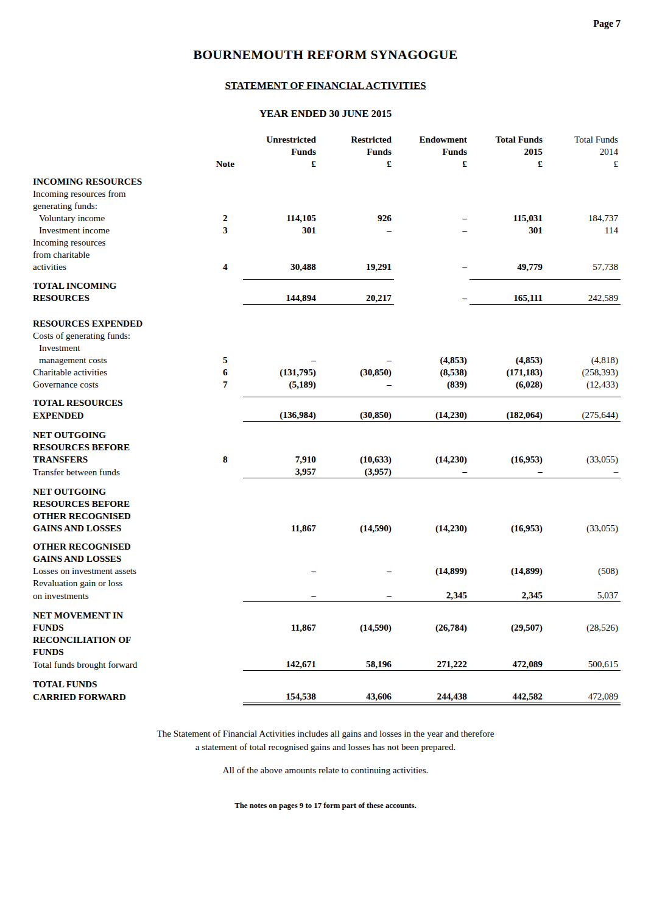Page 7
BOURNEMOUTH REFORM SYNAGOGUE
STATEMENT OF FINANCIAL ACTIVITIES
YEAR ENDED 30 JUNE 2015
| | | Unrestricted | Restricted | Endowment | Total Funds | Total Funds |
| --- | --- | --- | --- | --- | --- | --- |
| | | Funds | Funds | Funds | 2015 | 2014 |
| | Note | £ | £ | £ | £ | £ |
| INCOMING RESOURCES |
| Incoming resources from |
| generating funds: |
| Voluntary income | 2 | 114,105 | 926 | – | 115,031 | 184,737 |
| Investment income | 3 | 301 | – | – | 301 | 114 |
| Incoming resources |
| from charitable |
| activities | 4 | 30,488 | 19,291 | – | 49,779 | 57,738 |
| TOTAL INCOMING | | | | | |
| RESOURCES | | 144,894 | 20,217 | – | 165,111 | 242,589 |
| RESOURCES EXPENDED |
| Costs of generating funds: |
| Investment |
| management costs | 5 | – | – | (4,853) | (4,853) | (4,818) |
| Charitable activities | 6 | (131,795) | (30,850) | (8,538) | (171,183) | (258,393) |
| Governance costs | 7 | (5,189) | – | (839) | (6,028) | (12,433) |
| TOTAL RESOURCES | | | | | |
| EXPENDED | | (136,984) | (30,850) | (14,230) | (182,064) | (275,644) |
| NET OUTGOING |
| RESOURCES BEFORE |
| TRANSFERS | 8 | 7,910 | (10,633) | (14,230) | (16,953) | (33,055) |
| Transfer between funds | | 3,957 | (3,957) | – | – | – |
| NET OUTGOING |
| RESOURCES BEFORE |
| OTHER RECOGNISED |
| GAINS AND LOSSES | 11,867 | (14,590) | (14,230) | (16,953) | (33,055) |
| OTHER RECOGNISED |
| GAINS AND LOSSES |
| Losses on investment assets | – | – | (14,899) | (14,899) | (508) |
| Revaluation gain or loss |
| on investments | | – | – | 2,345 | 2,345 | 5,037 |
| NET MOVEMENT IN |
| FUNDS | | 11,867 | (14,590) | (26,784) | (29,507) | (28,526) |
| RECONCILIATION OF |
| FUNDS |
| Total funds brought forward | 142,671 | 58,196 | 271,222 | 472,089 | 500,615 |
| TOTAL FUNDS |
| CARRIED FORWARD | | 154,538 | 43,606 | 244,438 | 442,582 | 472,089 |
The Statement of Financial Activities includes all gains and losses in the year and therefore
a statement of total recognised gains and losses has not been prepared.
All of the above amounts relate to continuing activities.
The notes on pages 9 to 17 form part of these accounts.